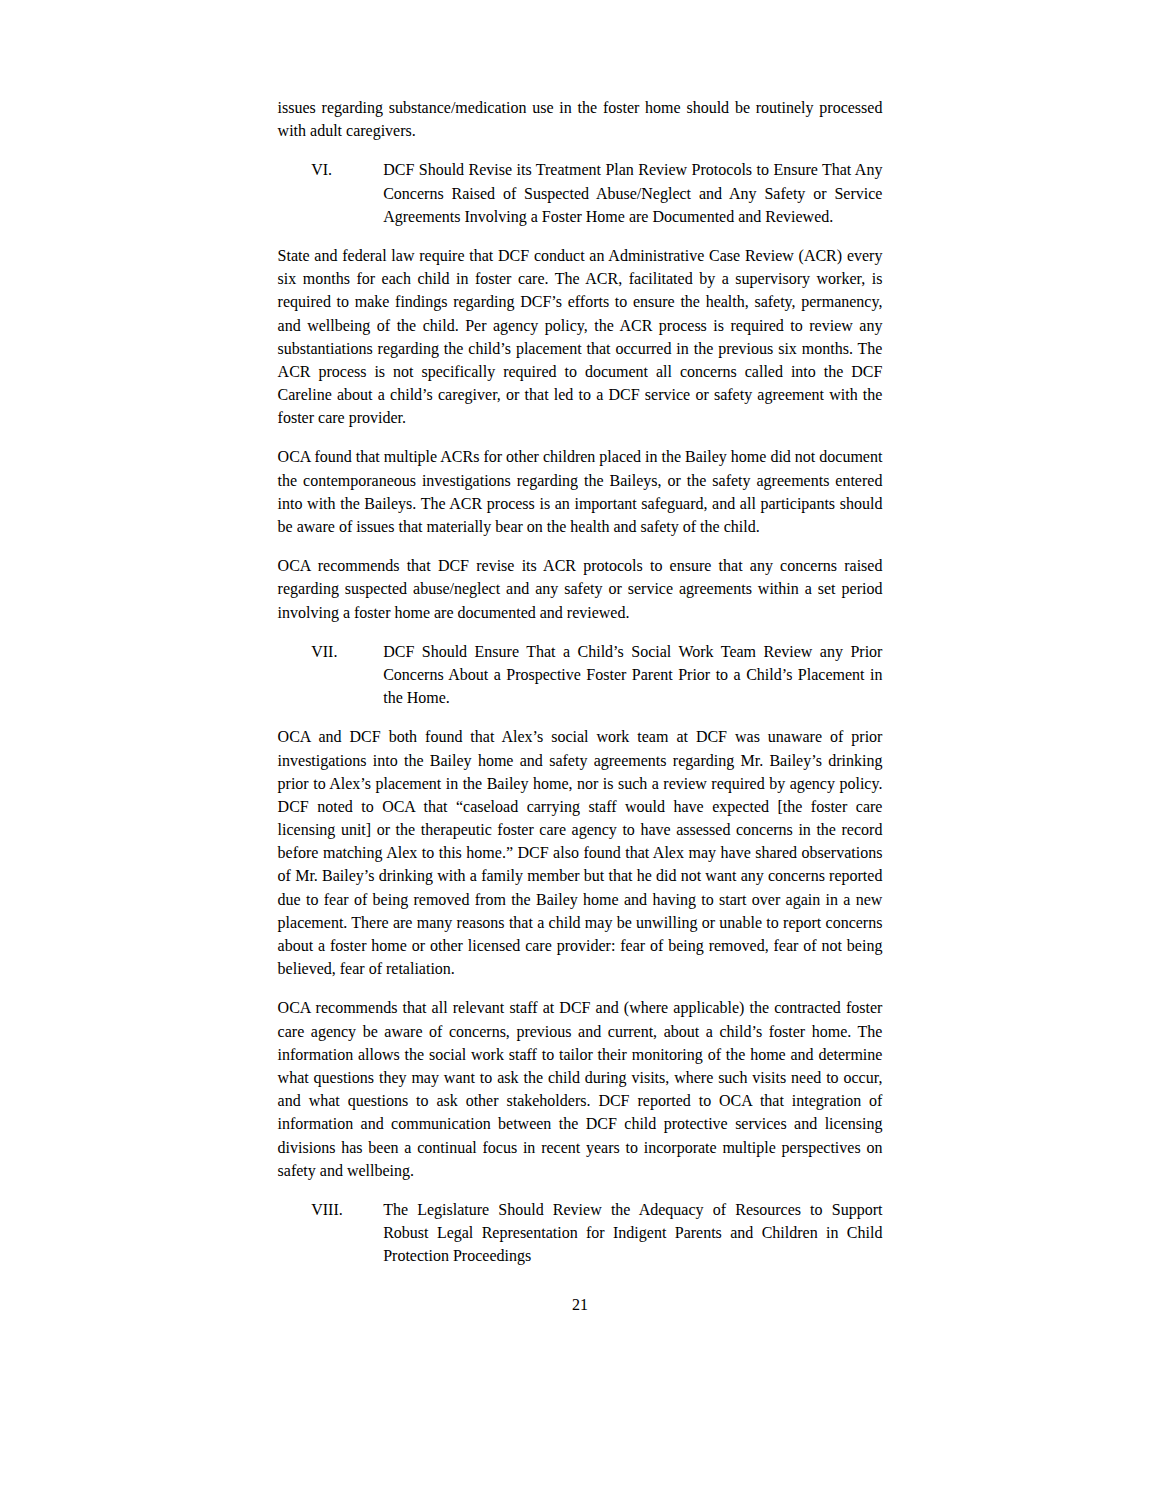issues regarding substance/medication use in the foster home should be routinely processed with adult caregivers.
VI.
DCF Should Revise its Treatment Plan Review Protocols to Ensure That Any Concerns Raised of Suspected Abuse/Neglect and Any Safety or Service Agreements Involving a Foster Home are Documented and Reviewed.
State and federal law require that DCF conduct an Administrative Case Review (ACR) every six months for each child in foster care. The ACR, facilitated by a supervisory worker, is required to make findings regarding DCF’s efforts to ensure the health, safety, permanency, and wellbeing of the child. Per agency policy, the ACR process is required to review any substantiations regarding the child’s placement that occurred in the previous six months. The ACR process is not specifically required to document all concerns called into the DCF Careline about a child’s caregiver, or that led to a DCF service or safety agreement with the foster care provider.
OCA found that multiple ACRs for other children placed in the Bailey home did not document the contemporaneous investigations regarding the Baileys, or the safety agreements entered into with the Baileys. The ACR process is an important safeguard, and all participants should be aware of issues that materially bear on the health and safety of the child.
OCA recommends that DCF revise its ACR protocols to ensure that any concerns raised regarding suspected abuse/neglect and any safety or service agreements within a set period involving a foster home are documented and reviewed.
VII.
DCF Should Ensure That a Child’s Social Work Team Review any Prior Concerns About a Prospective Foster Parent Prior to a Child’s Placement in the Home.
OCA and DCF both found that Alex’s social work team at DCF was unaware of prior investigations into the Bailey home and safety agreements regarding Mr. Bailey’s drinking prior to Alex’s placement in the Bailey home, nor is such a review required by agency policy. DCF noted to OCA that “caseload carrying staff would have expected [the foster care licensing unit] or the therapeutic foster care agency to have assessed concerns in the record before matching Alex to this home.” DCF also found that Alex may have shared observations of Mr. Bailey’s drinking with a family member but that he did not want any concerns reported due to fear of being removed from the Bailey home and having to start over again in a new placement. There are many reasons that a child may be unwilling or unable to report concerns about a foster home or other licensed care provider: fear of being removed, fear of not being believed, fear of retaliation.
OCA recommends that all relevant staff at DCF and (where applicable) the contracted foster care agency be aware of concerns, previous and current, about a child’s foster home. The information allows the social work staff to tailor their monitoring of the home and determine what questions they may want to ask the child during visits, where such visits need to occur, and what questions to ask other stakeholders. DCF reported to OCA that integration of information and communication between the DCF child protective services and licensing divisions has been a continual focus in recent years to incorporate multiple perspectives on safety and wellbeing.
VIII.
The Legislature Should Review the Adequacy of Resources to Support Robust Legal Representation for Indigent Parents and Children in Child Protection Proceedings
21